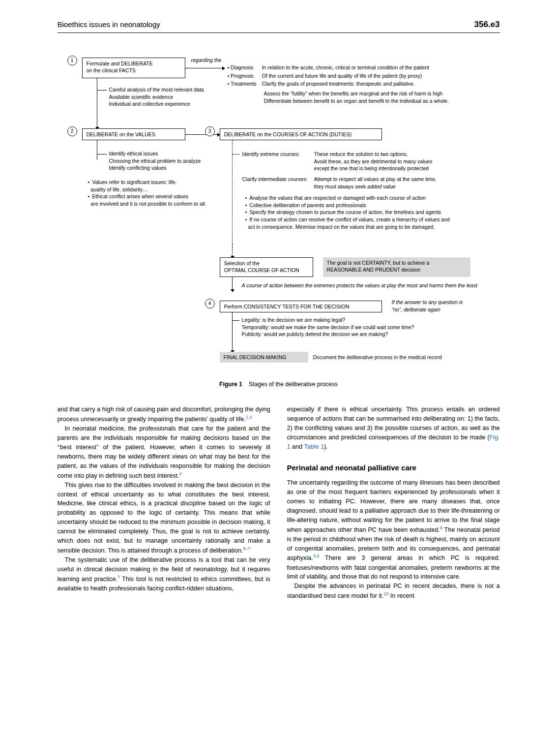Bioethics issues in neonatology
356.e3
1
Formulate and DELIBERATE
on the clinical FACTS
regarding the
| • Diagnosis | In relation to the acute, chronic, critical or terminal condition of the patient |
| • Prognosis | Of the current and future life and quality of life of the patient (by proxy) |
| • Treatments | Clarify the goals of proposed treatments: therapeutic and palliative. |
Assess the “futility” when the benefits are marginal and the risk of harm is high
Differentiate between benefit to an organ and benefit to the individual as a whole.
Careful analysis of the most relevant data
Available scientific evidence
Individual and collective experience
2
DELIBERATE on the VALUES
3
DELIBERATE on the COURSES OF ACTION (DUTIES)
Identify ethical issues
Choosing the ethical problem to analyze
Identify conflicting values
Values refer to significant issues: life,
quality of life, solidarity…
Ethical conflict arises when several values
are involved and it is not possible to conform to all.
| Identify extreme courses: | These reduce the solution to two options. Avoid these, as they are detrimental to many values except the one that is being intentionally protected |
| Clarify intermediate courses: | Attempt to respect all values at play at the same time, they must always seek added value |
Analyse the values that are respected or damaged with each course of action
Collective deliberation of parents and professionals
Specify the strategy chosen to pursue the course of action, the timelines and agents
If no course of action can resolve the conflict of values, create a hierarchy of values and
act in consequence. Minimise impact on the values that are going to be damaged.
Selection of the
OPTIMAL COURSE OF ACTION
The goal is not CERTAINTY, but to achieve a
REASONABLE AND PRUDENT decision
A course of action between the extremes protects the values at play the most and harms them the least
4
Perform CONSISTENCY TESTS FOR THE DECISION
If the answer to any question is
“no”, deliberate again
Legality: is the decision we are making legal?
Temporality: would we make the same decision if we could wait some time?
Publicity: would we publicly defend the decision we are making?
FINAL DECISION-MAKING
Document the deliberative process in the medical record
Figure 1 Stages of the deliberative process
and that carry a high risk of causing pain and discomfort, prolonging the dying process unnecessarily or greatly impairing the patients’ quality of life.1,3
In neonatal medicine, the professionals that care for the patient and the parents are the individuals responsible for making decisions based on the ‘‘best interest’’ of the patient. However, when it comes to severely ill newborns, there may be widely different views on what may be best for the patient, as the values of the individuals responsible for making the decision come into play in defining such best interest.4
This gives rise to the difficulties involved in making the best decision in the context of ethical uncertainty as to what constitutes the best interest. Medicine, like clinical ethics, is a practical discipline based on the logic of probability as opposed to the logic of certainty. This means that while uncertainty should be reduced to the minimum possible in decision making, it cannot be eliminated completely. Thus, the goal is not to achieve certainty, which does not exist, but to manage uncertainty rationally and make a sensible decision. This is attained through a process of deliberation.5–7
The systematic use of the deliberative process is a tool that can be very useful in clinical decision making in the field of neonatology, but it requires learning and practice.7 This tool is not restricted to ethics committees, but is available to health professionals facing conflict-ridden situations,
especially if there is ethical uncertainty. This process entails an ordered sequence of actions that can be summarised into deliberating on: 1) the facts, 2) the conflicting values and 3) the possible courses of action, as well as the circumstances and predicted consequences of the decision to be made (Fig. 1 and Table 1).
Perinatal and neonatal palliative care
The uncertainty regarding the outcome of many illnesses has been described as one of the most frequent barriers experienced by professionals when it comes to initiating PC. However, there are many diseases that, once diagnosed, should lead to a palliative approach due to their life-threatening or life-altering nature, without waiting for the patient to arrive to the final stage when approaches other than PC have been exhausted.8 The neonatal period is the period in childhood when the risk of death is highest, mainly on account of congenital anomalies, preterm birth and its consequences, and perinatal asphyxia.3,9 There are 3 general areas in which PC is required: foetuses/newborns with fatal congenital anomalies, preterm newborns at the limit of viability, and those that do not respond to intensive care.
Despite the advances in perinatal PC in recent decades, there is not a standardised best care model for it.10 In recent